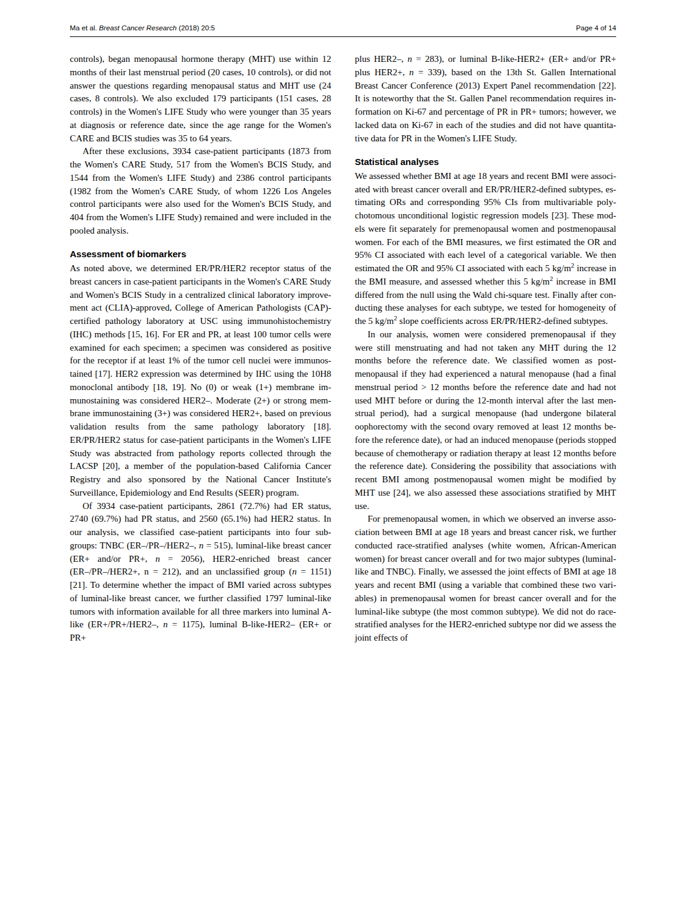Ma et al. Breast Cancer Research (2018) 20:5 Page 4 of 14
controls), began menopausal hormone therapy (MHT) use within 12 months of their last menstrual period (20 cases, 10 controls), or did not answer the questions regarding menopausal status and MHT use (24 cases, 8 controls). We also excluded 179 participants (151 cases, 28 controls) in the Women's LIFE Study who were younger than 35 years at diagnosis or reference date, since the age range for the Women's CARE and BCIS studies was 35 to 64 years.
After these exclusions, 3934 case-patient participants (1873 from the Women's CARE Study, 517 from the Women's BCIS Study, and 1544 from the Women's LIFE Study) and 2386 control participants (1982 from the Women's CARE Study, of whom 1226 Los Angeles control participants were also used for the Women's BCIS Study, and 404 from the Women's LIFE Study) remained and were included in the pooled analysis.
Assessment of biomarkers
As noted above, we determined ER/PR/HER2 receptor status of the breast cancers in case-patient participants in the Women's CARE Study and Women's BCIS Study in a centralized clinical laboratory improvement act (CLIA)-approved, College of American Pathologists (CAP)-certified pathology laboratory at USC using immunohistochemistry (IHC) methods [15, 16]. For ER and PR, at least 100 tumor cells were examined for each specimen; a specimen was considered as positive for the receptor if at least 1% of the tumor cell nuclei were immunostained [17]. HER2 expression was determined by IHC using the 10H8 monoclonal antibody [18, 19]. No (0) or weak (1+) membrane immunostaining was considered HER2–. Moderate (2+) or strong membrane immunostaining (3+) was considered HER2+, based on previous validation results from the same pathology laboratory [18]. ER/PR/HER2 status for case-patient participants in the Women's LIFE Study was abstracted from pathology reports collected through the LACSP [20], a member of the population-based California Cancer Registry and also sponsored by the National Cancer Institute's Surveillance, Epidemiology and End Results (SEER) program.
Of 3934 case-patient participants, 2861 (72.7%) had ER status, 2740 (69.7%) had PR status, and 2560 (65.1%) had HER2 status. In our analysis, we classified case-patient participants into four subgroups: TNBC (ER–/PR–/HER2–, n = 515), luminal-like breast cancer (ER+ and/or PR+, n = 2056), HER2-enriched breast cancer (ER–/PR–/HER2+, n = 212), and an unclassified group (n = 1151) [21]. To determine whether the impact of BMI varied across subtypes of luminal-like breast cancer, we further classified 1797 luminal-like tumors with information available for all three markers into luminal A-like (ER+/PR+/HER2–, n = 1175), luminal B-like-HER2– (ER+ or PR+
plus HER2–, n = 283), or luminal B-like-HER2+ (ER+ and/or PR+ plus HER2+, n = 339), based on the 13th St. Gallen International Breast Cancer Conference (2013) Expert Panel recommendation [22]. It is noteworthy that the St. Gallen Panel recommendation requires information on Ki-67 and percentage of PR in PR+ tumors; however, we lacked data on Ki-67 in each of the studies and did not have quantitative data for PR in the Women's LIFE Study.
Statistical analyses
We assessed whether BMI at age 18 years and recent BMI were associated with breast cancer overall and ER/PR/HER2-defined subtypes, estimating ORs and corresponding 95% CIs from multivariable polychotomous unconditional logistic regression models [23]. These models were fit separately for premenopausal women and postmenopausal women. For each of the BMI measures, we first estimated the OR and 95% CI associated with each level of a categorical variable. We then estimated the OR and 95% CI associated with each 5 kg/m2 increase in the BMI measure, and assessed whether this 5 kg/m2 increase in BMI differed from the null using the Wald chi-square test. Finally after conducting these analyses for each subtype, we tested for homogeneity of the 5 kg/m2 slope coefficients across ER/PR/HER2-defined subtypes.
In our analysis, women were considered premenopausal if they were still menstruating and had not taken any MHT during the 12 months before the reference date. We classified women as postmenopausal if they had experienced a natural menopause (had a final menstrual period > 12 months before the reference date and had not used MHT before or during the 12-month interval after the last menstrual period), had a surgical menopause (had undergone bilateral oophorectomy with the second ovary removed at least 12 months before the reference date), or had an induced menopause (periods stopped because of chemotherapy or radiation therapy at least 12 months before the reference date). Considering the possibility that associations with recent BMI among postmenopausal women might be modified by MHT use [24], we also assessed these associations stratified by MHT use.
For premenopausal women, in which we observed an inverse association between BMI at age 18 years and breast cancer risk, we further conducted race-stratified analyses (white women, African-American women) for breast cancer overall and for two major subtypes (luminal-like and TNBC). Finally, we assessed the joint effects of BMI at age 18 years and recent BMI (using a variable that combined these two variables) in premenopausal women for breast cancer overall and for the luminal-like subtype (the most common subtype). We did not do race-stratified analyses for the HER2-enriched subtype nor did we assess the joint effects of